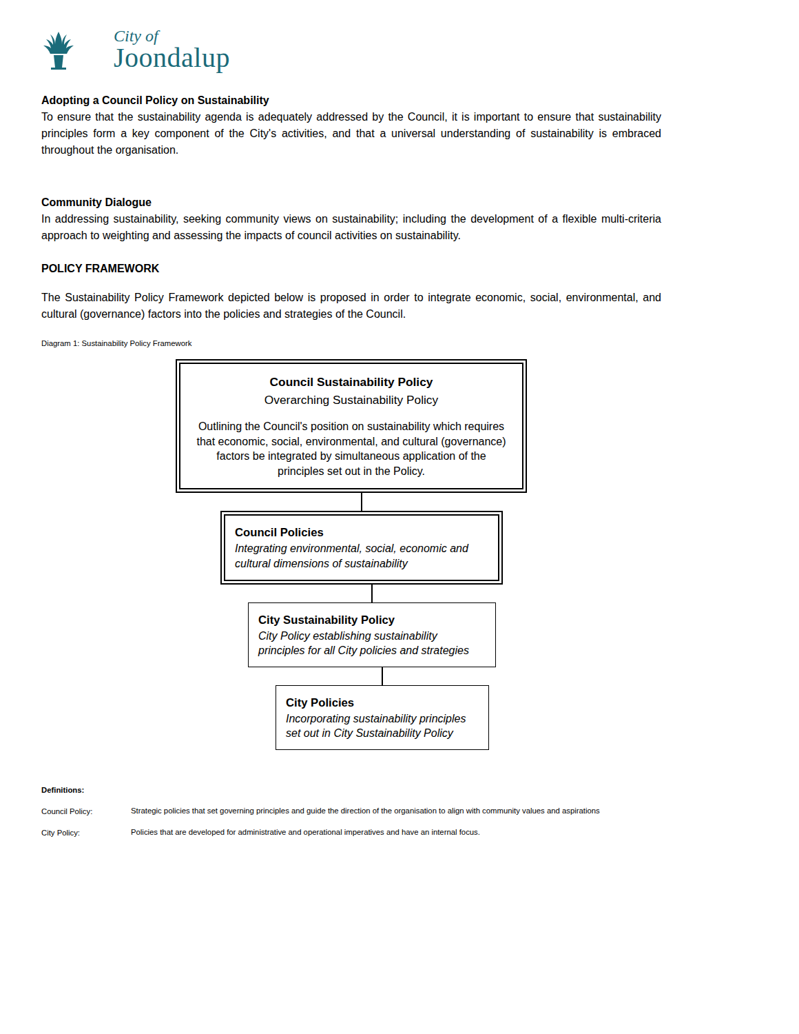City of Joondalup
Adopting a Council Policy on Sustainability
To ensure that the sustainability agenda is adequately addressed by the Council, it is important to ensure that sustainability principles form a key component of the City's activities, and that a universal understanding of sustainability is embraced throughout the organisation.
Community Dialogue
In addressing sustainability, seeking community views on sustainability; including the development of a flexible multi-criteria approach to weighting and assessing the impacts of council activities on sustainability.
POLICY FRAMEWORK
The Sustainability Policy Framework depicted below is proposed in order to integrate economic, social, environmental, and cultural (governance) factors into the policies and strategies of the Council.
Diagram 1: Sustainability Policy Framework
Council Sustainability Policy
Overarching Sustainability Policy
Outlining the Council's position on sustainability which requires that economic, social, environmental, and cultural (governance) factors be integrated by simultaneous application of the principles set out in the Policy.
Council Policies
Integrating environmental, social, economic and cultural dimensions of sustainability
City Sustainability Policy
City Policy establishing sustainability principles for all City policies and strategies
City Policies
Incorporating sustainability principles set out in City Sustainability Policy
Definitions:
Council Policy:
Strategic policies that set governing principles and guide the direction of the organisation to align with community values and aspirations
City Policy:
Policies that are developed for administrative and operational imperatives and have an internal focus.